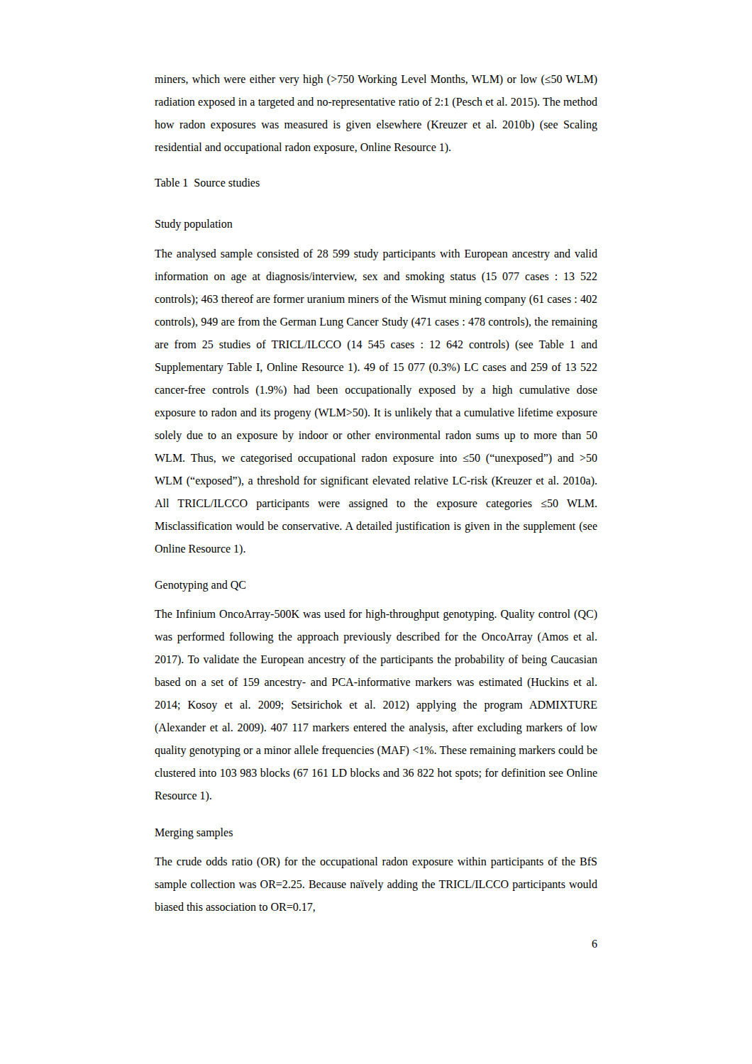miners, which were either very high (>750 Working Level Months, WLM) or low (≤50 WLM) radiation exposed in a targeted and no-representative ratio of 2:1 (Pesch et al. 2015). The method how radon exposures was measured is given elsewhere (Kreuzer et al. 2010b) (see Scaling residential and occupational radon exposure, Online Resource 1).
Table 1 Source studies
Study population
The analysed sample consisted of 28 599 study participants with European ancestry and valid information on age at diagnosis/interview, sex and smoking status (15 077 cases : 13 522 controls); 463 thereof are former uranium miners of the Wismut mining company (61 cases : 402 controls), 949 are from the German Lung Cancer Study (471 cases : 478 controls), the remaining are from 25 studies of TRICL/ILCCO (14 545 cases : 12 642 controls) (see Table 1 and Supplementary Table I, Online Resource 1). 49 of 15 077 (0.3%) LC cases and 259 of 13 522 cancer-free controls (1.9%) had been occupationally exposed by a high cumulative dose exposure to radon and its progeny (WLM>50). It is unlikely that a cumulative lifetime exposure solely due to an exposure by indoor or other environmental radon sums up to more than 50 WLM. Thus, we categorised occupational radon exposure into ≤50 (“unexposed”) and >50 WLM (“exposed”), a threshold for significant elevated relative LC-risk (Kreuzer et al. 2010a). All TRICL/ILCCO participants were assigned to the exposure categories ≤50 WLM. Misclassification would be conservative. A detailed justification is given in the supplement (see Online Resource 1).
Genotyping and QC
The Infinium OncoArray-500K was used for high-throughput genotyping. Quality control (QC) was performed following the approach previously described for the OncoArray (Amos et al. 2017). To validate the European ancestry of the participants the probability of being Caucasian based on a set of 159 ancestry- and PCA-informative markers was estimated (Huckins et al. 2014; Kosoy et al. 2009; Setsirichok et al. 2012) applying the program ADMIXTURE (Alexander et al. 2009). 407 117 markers entered the analysis, after excluding markers of low quality genotyping or a minor allele frequencies (MAF) <1%. These remaining markers could be clustered into 103 983 blocks (67 161 LD blocks and 36 822 hot spots; for definition see Online Resource 1).
Merging samples
The crude odds ratio (OR) for the occupational radon exposure within participants of the BfS sample collection was OR=2.25. Because naïvely adding the TRICL/ILCCO participants would biased this association to OR=0.17,
6